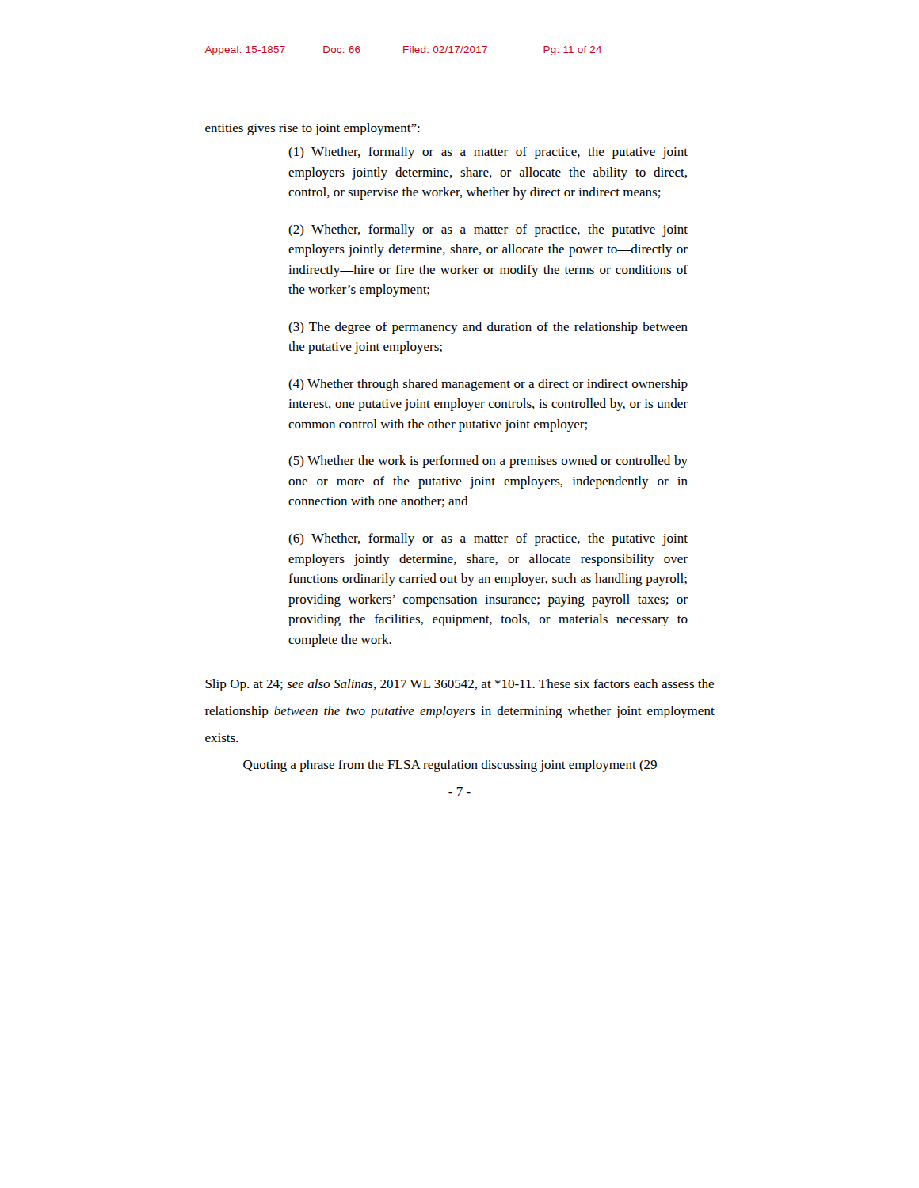Appeal: 15-1857 Doc: 66 Filed: 02/17/2017 Pg: 11 of 24
entities gives rise to joint employment”:
(1) Whether, formally or as a matter of practice, the putative joint employers jointly determine, share, or allocate the ability to direct, control, or supervise the worker, whether by direct or indirect means;
(2) Whether, formally or as a matter of practice, the putative joint employers jointly determine, share, or allocate the power to—directly or indirectly—hire or fire the worker or modify the terms or conditions of the worker’s employment;
(3) The degree of permanency and duration of the relationship between the putative joint employers;
(4) Whether through shared management or a direct or indirect ownership interest, one putative joint employer controls, is controlled by, or is under common control with the other putative joint employer;
(5) Whether the work is performed on a premises owned or controlled by one or more of the putative joint employers, independently or in connection with one another; and
(6) Whether, formally or as a matter of practice, the putative joint employers jointly determine, share, or allocate responsibility over functions ordinarily carried out by an employer, such as handling payroll; providing workers’ compensation insurance; paying payroll taxes; or providing the facilities, equipment, tools, or materials necessary to complete the work.
Slip Op. at 24; see also Salinas, 2017 WL 360542, at *10-11. These six factors each assess the relationship between the two putative employers in determining whether joint employment exists.
Quoting a phrase from the FLSA regulation discussing joint employment (29
- 7 -